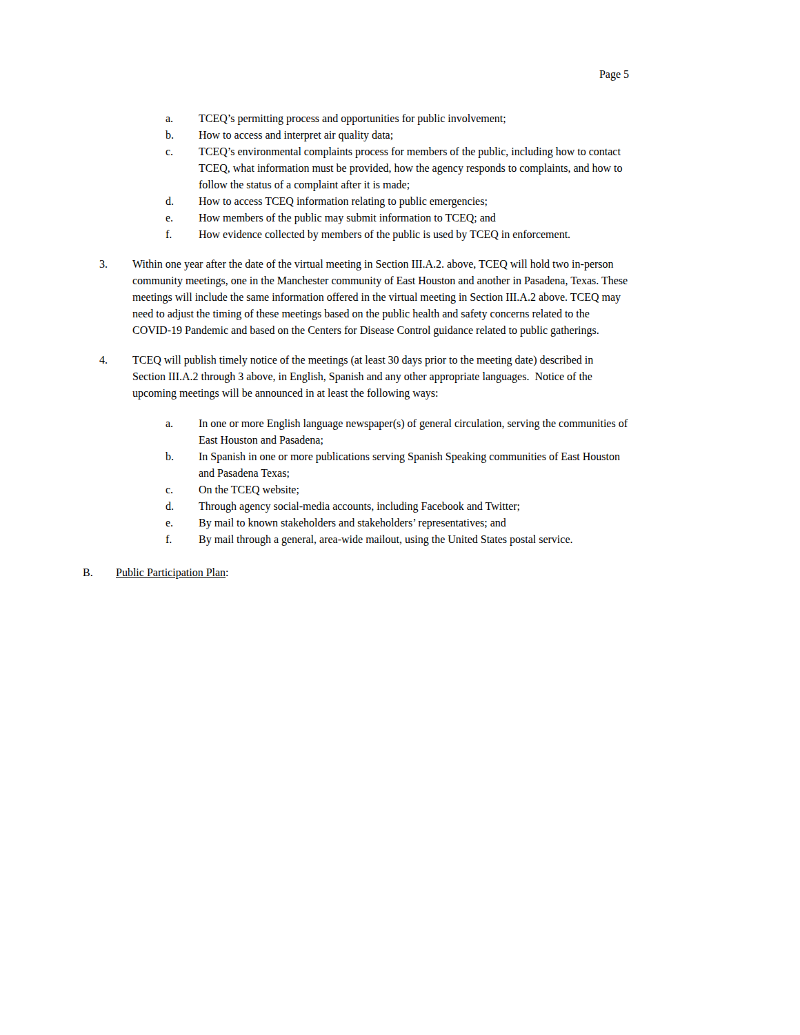Page 5
a. TCEQ’s permitting process and opportunities for public involvement;
b. How to access and interpret air quality data;
c. TCEQ’s environmental complaints process for members of the public, including how to contact TCEQ, what information must be provided, how the agency responds to complaints, and how to follow the status of a complaint after it is made;
d. How to access TCEQ information relating to public emergencies;
e. How members of the public may submit information to TCEQ; and
f. How evidence collected by members of the public is used by TCEQ in enforcement.
3. Within one year after the date of the virtual meeting in Section III.A.2. above, TCEQ will hold two in-person community meetings, one in the Manchester community of East Houston and another in Pasadena, Texas. These meetings will include the same information offered in the virtual meeting in Section III.A.2 above. TCEQ may need to adjust the timing of these meetings based on the public health and safety concerns related to the COVID-19 Pandemic and based on the Centers for Disease Control guidance related to public gatherings.
4.
TCEQ will publish timely notice of the meetings (at least 30 days prior to the meeting date) described in Section III.A.2 through 3 above, in English, Spanish and any other appropriate languages. Notice of the upcoming meetings will be announced in at least the following ways:
a. In one or more English language newspaper(s) of general circulation, serving the communities of East Houston and Pasadena;
b. In Spanish in one or more publications serving Spanish Speaking communities of East Houston and Pasadena Texas;
c. On the TCEQ website;
d. Through agency social-media accounts, including Facebook and Twitter;
e. By mail to known stakeholders and stakeholders’ representatives; and
f. By mail through a general, area-wide mailout, using the United States postal service.
B. Public Participation Plan: